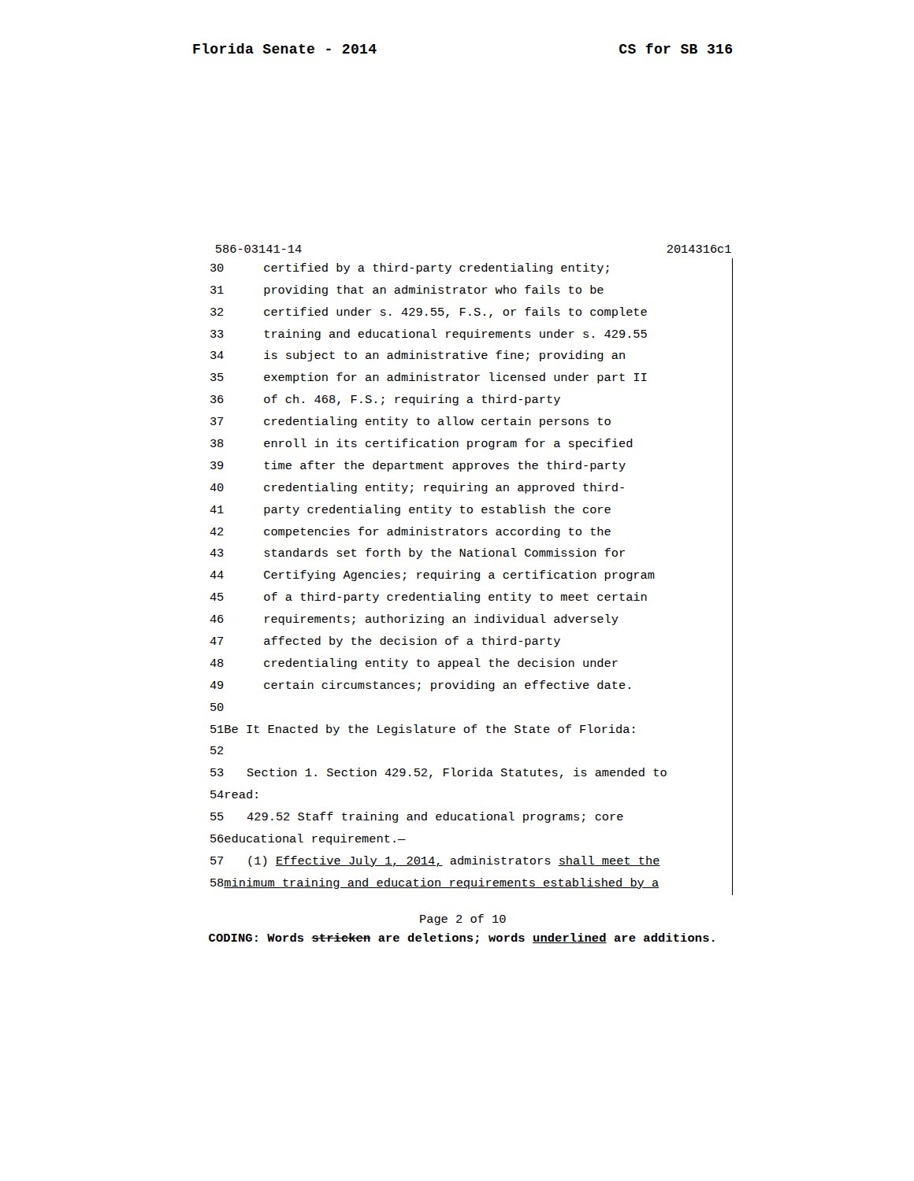Florida Senate - 2014
CS for SB 316
586-03141-14
2014316c1
| 30 | certified by a third-party credentialing entity; |
| 31 | providing that an administrator who fails to be |
| 32 | certified under s. 429.55, F.S., or fails to complete |
| 33 | training and educational requirements under s. 429.55 |
| 34 | is subject to an administrative fine; providing an |
| 35 | exemption for an administrator licensed under part II |
| 36 | of ch. 468, F.S.; requiring a third-party |
| 37 | credentialing entity to allow certain persons to |
| 38 | enroll in its certification program for a specified |
| 39 | time after the department approves the third-party |
| 40 | credentialing entity; requiring an approved third- |
| 41 | party credentialing entity to establish the core |
| 42 | competencies for administrators according to the |
| 43 | standards set forth by the National Commission for |
| 44 | Certifying Agencies; requiring a certification program |
| 45 | of a third-party credentialing entity to meet certain |
| 46 | requirements; authorizing an individual adversely |
| 47 | affected by the decision of a third-party |
| 48 | credentialing entity to appeal the decision under |
| 49 | certain circumstances; providing an effective date. |
| 50 | |
| 51 | Be It Enacted by the Legislature of the State of Florida: |
| 52 | |
| 53 | Section 1. Section 429.52, Florida Statutes, is amended to |
| 54 | read: |
| 55 | 429.52 Staff training and educational programs; core |
| 56 | educational requirement.— |
| 57 | (1) Effective July 1, 2014, administrators shall meet the |
| 58 | minimum training and education requirements established by a |
Page 2 of 10
CODING: Words stricken are deletions; words underlined are additions.